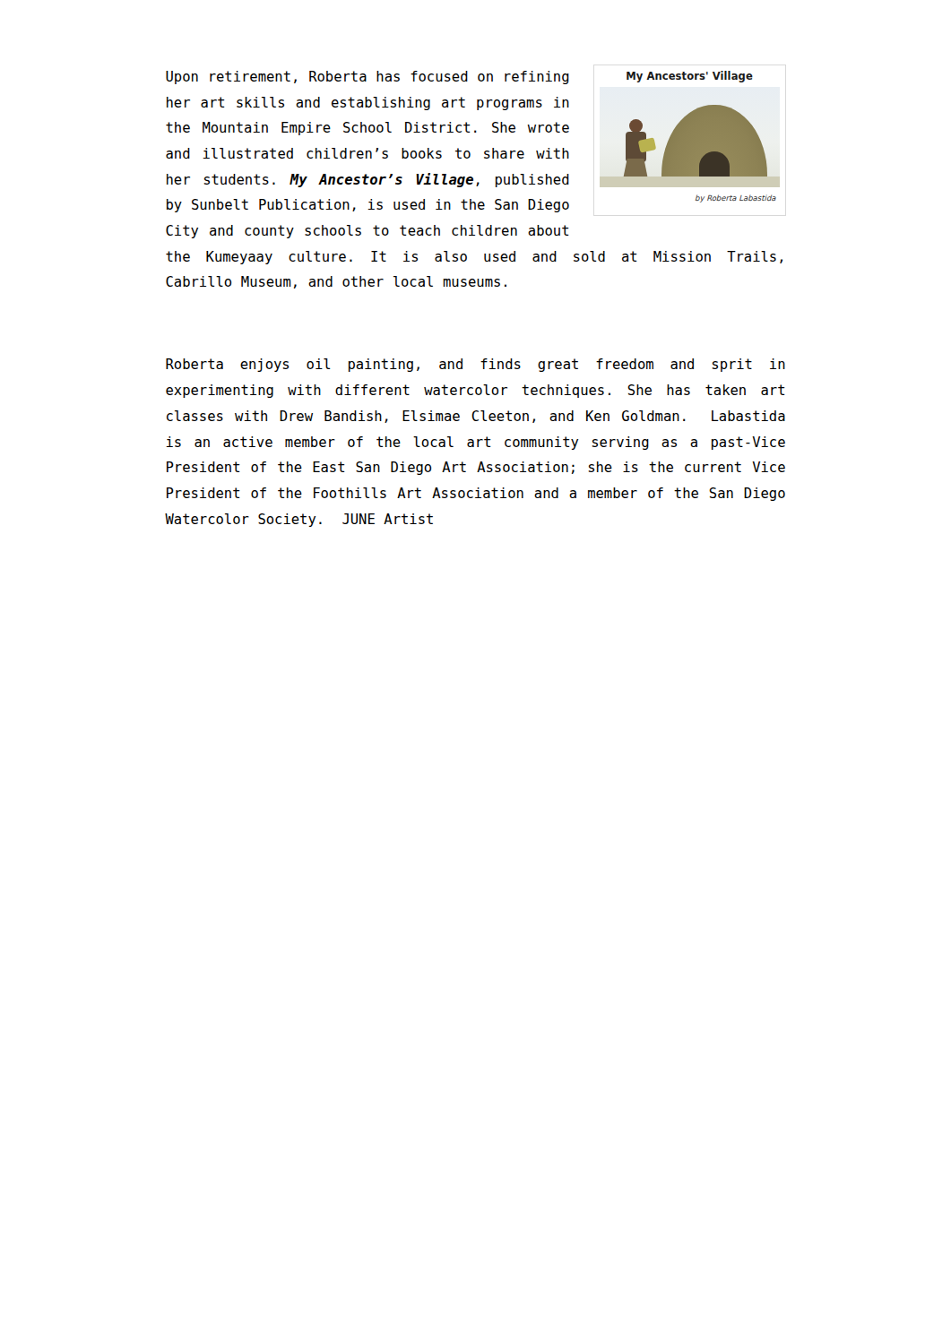My Ancestors' Village
by Roberta Labastida
Upon retirement, Roberta has focused on refining her art skills and establishing art programs in the Mountain Empire School District. She wrote and illustrated children’s books to share with her students. My Ancestor’s Village, published by Sunbelt Publication, is used in the San Diego City and county schools to teach children about the Kumeyaay culture. It is also used and sold at Mission Trails, Cabrillo Museum, and other local museums.
Roberta enjoys oil painting, and finds great freedom and sprit in experimenting with different watercolor techniques. She has taken art classes with Drew Bandish, Elsimae Cleeton, and Ken Goldman. Labastida is an active member of the local art community serving as a past-Vice President of the East San Diego Art Association; she is the current Vice President of the Foothills Art Association and a member of the San Diego Watercolor Society. JUNE Artist